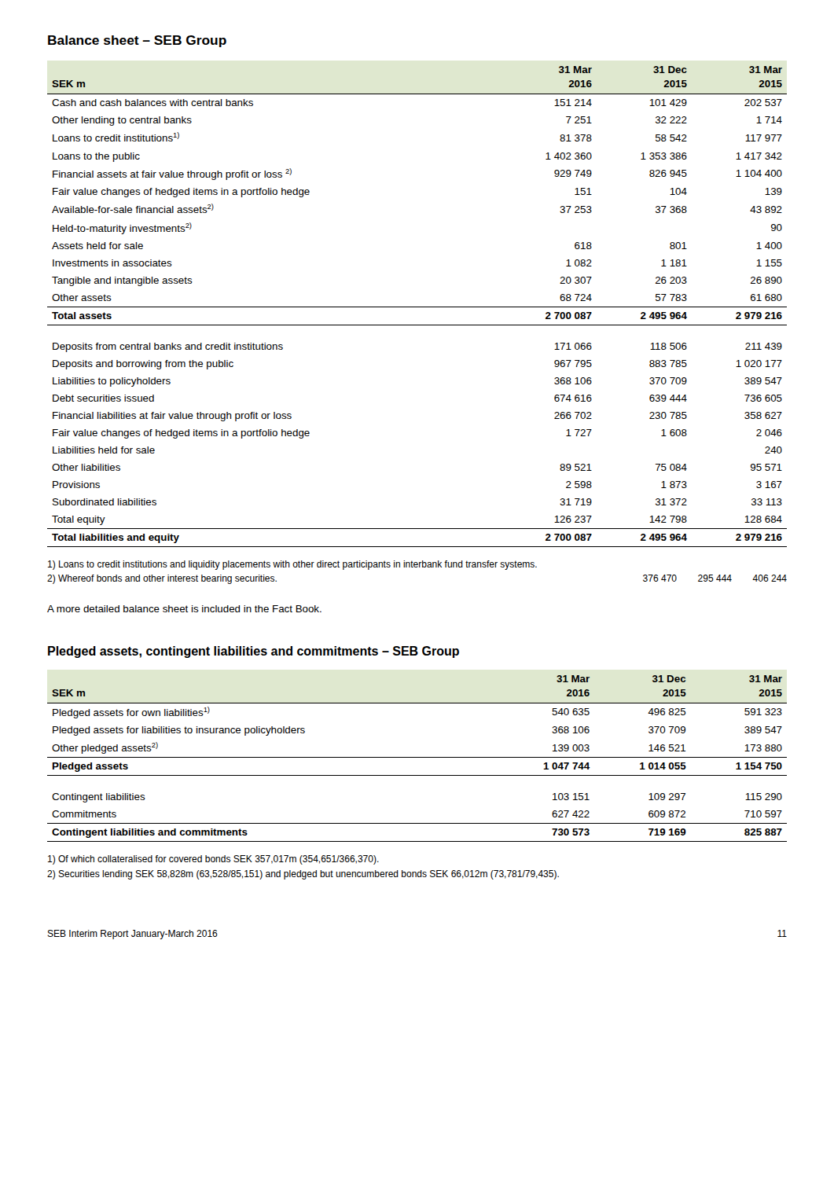Balance sheet – SEB Group
| | 31 Mar | 31 Dec | 31 Mar |
| --- | --- | --- | --- |
| SEK m | 2016 | 2015 | 2015 |
| Cash and cash balances with central banks | 151 214 | 101 429 | 202 537 |
| Other lending to central banks | 7 251 | 32 222 | 1 714 |
| Loans to credit institutions 1) | 81 378 | 58 542 | 117 977 |
| Loans to the public | 1 402 360 | 1 353 386 | 1 417 342 |
| Financial assets at fair value through profit or loss 2) | 929 749 | 826 945 | 1 104 400 |
| Fair value changes of hedged items in a portfolio hedge | 151 | 104 | 139 |
| Available-for-sale financial assets 2) | 37 253 | 37 368 | 43 892 |
| Held-to-maturity investments 2) | | | 90 |
| Assets held for sale | 618 | 801 | 1 400 |
| Investments in associates | 1 082 | 1 181 | 1 155 |
| Tangible and intangible assets | 20 307 | 26 203 | 26 890 |
| Other assets | 68 724 | 57 783 | 61 680 |
| Total assets | 2 700 087 | 2 495 964 | 2 979 216 |
| Deposits from central banks and credit institutions | 171 066 | 118 506 | 211 439 |
| Deposits and borrowing from the public | 967 795 | 883 785 | 1 020 177 |
| Liabilities to policyholders | 368 106 | 370 709 | 389 547 |
| Debt securities issued | 674 616 | 639 444 | 736 605 |
| Financial liabilities at fair value through profit or loss | 266 702 | 230 785 | 358 627 |
| Fair value changes of hedged items in a portfolio hedge | 1 727 | 1 608 | 2 046 |
| Liabilities held for sale | | | 240 |
| Other liabilities | 89 521 | 75 084 | 95 571 |
| Provisions | 2 598 | 1 873 | 3 167 |
| Subordinated liabilities | 31 719 | 31 372 | 33 113 |
| Total equity | 126 237 | 142 798 | 128 684 |
| Total liabilities and equity | 2 700 087 | 2 495 964 | 2 979 216 |
1) Loans to credit institutions and liquidity placements with other direct participants in interbank fund transfer systems.
2) Whereof bonds and other interest bearing securities. 376 470295 444406 244
A more detailed balance sheet is included in the Fact Book.
Pledged assets, contingent liabilities and commitments – SEB Group
| | 31 Mar | 31 Dec | 31 Mar |
| --- | --- | --- | --- |
| SEK m | 2016 | 2015 | 2015 |
| Pledged assets for own liabilities 1) | 540 635 | 496 825 | 591 323 |
| Pledged assets for liabilities to insurance policyholders | 368 106 | 370 709 | 389 547 |
| Other pledged assets 2) | 139 003 | 146 521 | 173 880 |
| Pledged assets | 1 047 744 | 1 014 055 | 1 154 750 |
| Contingent liabilities | 103 151 | 109 297 | 115 290 |
| Commitments | 627 422 | 609 872 | 710 597 |
| Contingent liabilities and commitments | 730 573 | 719 169 | 825 887 |
1) Of which collateralised for covered bonds SEK 357,017m (354,651/366,370).
2) Securities lending SEK 58,828m (63,528/85,151) and pledged but unencumbered bonds SEK 66,012m (73,781/79,435).
SEB Interim Report January-March 2016 11